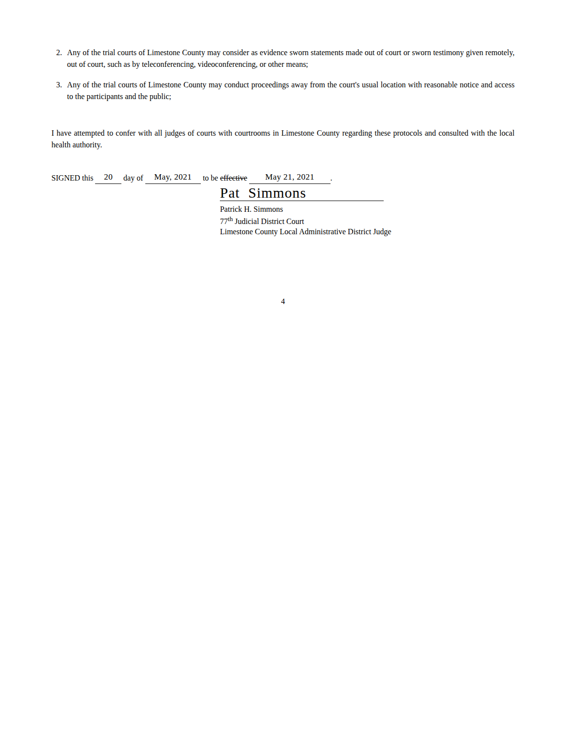Any of the trial courts of Limestone County may consider as evidence sworn statements made out of court or sworn testimony given remotely, out of court, such as by teleconferencing, videoconferencing, or other means;
Any of the trial courts of Limestone County may conduct proceedings away from the court's usual location with reasonable notice and access to the participants and the public;
I have attempted to confer with all judges of courts with courtrooms in Limestone County regarding these protocols and consulted with the local health authority.
SIGNED this 20 day of May, 2021 to be effective May 21, 2021.
Pat Simmons
Patrick H. Simmons
77th Judicial District Court
Limestone County Local Administrative District Judge
4